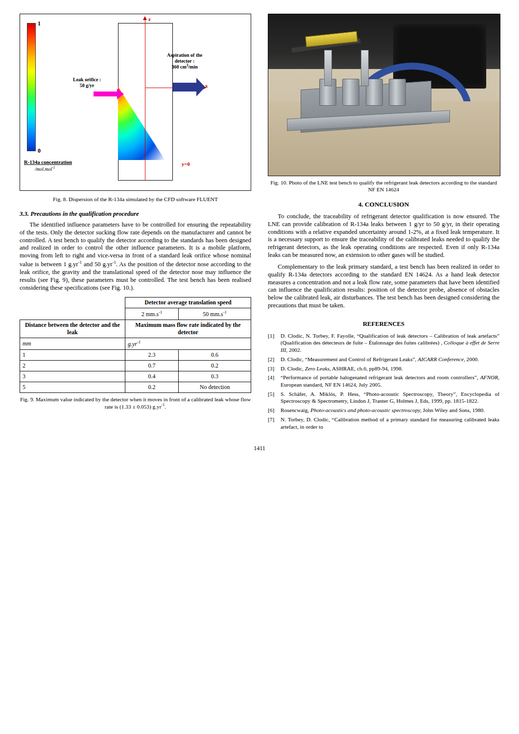1
0
R-134a concentration
/mol.mol-1
z
x
y=0
Leak orifice :
50 g/yr
Aspiration of the
detector :
360 cm3/min
Fig. 8. Dispersion of the R-134a simulated by the CFD software FLUENT
3.3. Precautions in the qualification procedure
The identified influence parameters have to be controlled for ensuring the repeatability of the tests. Only the detector sucking flow rate depends on the manufacturer and cannot be controlled. A test bench to qualify the detector according to the standards has been designed and realized in order to control the other influence parameters. It is a mobile platform, moving from left to right and vice-versa in front of a standard leak orifice whose nominal value is between 1 g.yr-1 and 50 g.yr-1. As the position of the detector nose according to the leak orifice, the gravity and the translational speed of the detector nose may influence the results (see Fig. 9), these parameters must be controlled. The test bench has been realised considering these specifications (see Fig. 10.).
| | Detector average translation speed |
| | 2 mm.s -1 | 50 mm.s -1 |
| Distance between the detector and the leak | Maximum mass flow rate indicated by the detector |
| mm | g.yr -1 |
| 1 | 2.3 | 0.6 |
| 2 | 0.7 | 0.2 |
| 3 | 0.4 | 0.3 |
| 5 | 0.2 | No detection |
Fig. 9. Maximum value indicated by the detector when it moves in front of a calibrated leak whose flow rate is (1.33 ± 0.053) g.yr-1.
Fig. 10. Photo of the LNE test bench to qualify the refrigerant leak detectors according to the standard NF EN 14624
4. CONCLUSION
To conclude, the traceability of refrigerant detector qualification is now ensured. The LNE can provide calibration of R-134a leaks between 1 g/yr to 50 g/yr, in their operating conditions with a relative expanded uncertainty around 1-2%, at a fixed leak temperature. It is a necessary support to ensure the traceability of the calibrated leaks needed to qualify the refrigerant detectors, as the leak operating conditions are respected. Even if only R-134a leaks can be measured now, an extension to other gases will be studied.
Complementary to the leak primary standard, a test bench has been realized in order to qualify R-134a detectors according to the standard EN 14624. As a hand leak detector measures a concentration and not a leak flow rate, some parameters that have been identified can influence the qualification results: position of the detector probe, absence of obstacles below the calibrated leak, air disturbances. The test bench has been designed considering the precautions that must be taken.
REFERENCES
[1] D. Clodic, N. Torbey, F. Fayolle, “Qualification of leak detectors – Calibration of leak artefacts” (Qualification des détecteurs de fuite – Étalonnage des fuites calibrées) , Colloque à effet de Serre III, 2002.
[2] D. Clodic, “Measurement and Control of Refrigerant Leaks”, AICARR Conference, 2000.
[3] D. Clodic, Zero Leaks, ASHRAE, ch.6, pp89-94, 1998.
[4]“Performance of portable halogenated refrigerant leak detectors and room controllers”, AFNOR, European standard, NF EN 14624, July 2005.
[5] S. Schäfer, A. Miklós, P. Hess, “Photo-acoustic Spectroscopy, Theory”, Encyclopedia of Spectroscopy & Spectrometry, Lindon J, Tranter G, Holmes J, Eds, 1999, pp. 1815-1822.
[6] Rosencwaig, Photo-acoustics and photo-acoustic spectroscopy, John Wiley and Sons, 1980.
[7] N. Torbey, D. Clodic, “Calibration method of a primary standard for measuring calibrated leaks artefact, in order to
1411